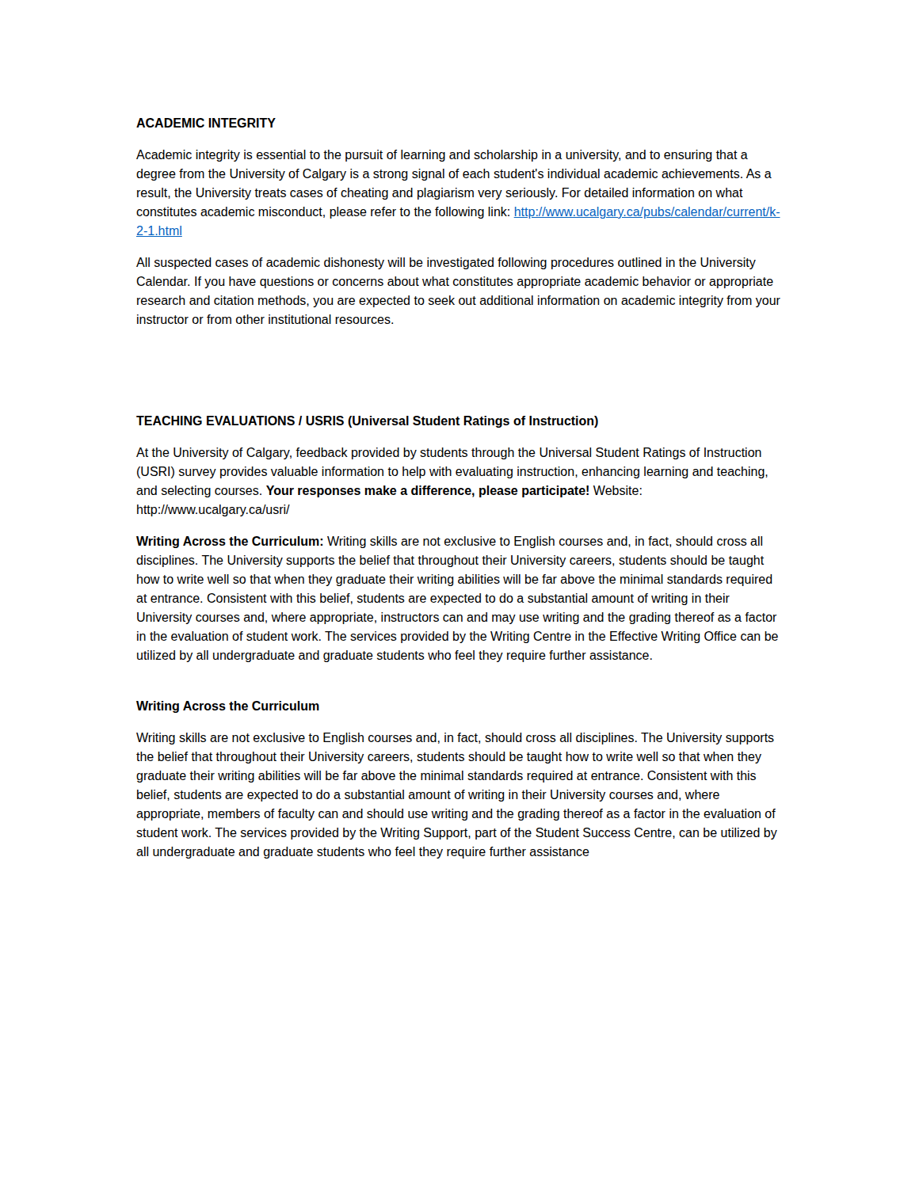ACADEMIC INTEGRITY
Academic integrity is essential to the pursuit of learning and scholarship in a university, and to ensuring that a degree from the University of Calgary is a strong signal of each student's individual academic achievements. As a result, the University treats cases of cheating and plagiarism very seriously. For detailed information on what constitutes academic misconduct, please refer to the following link: http://www.ucalgary.ca/pubs/calendar/current/k-2-1.html
All suspected cases of academic dishonesty will be investigated following procedures outlined in the University Calendar. If you have questions or concerns about what constitutes appropriate academic behavior or appropriate research and citation methods, you are expected to seek out additional information on academic integrity from your instructor or from other institutional resources.
TEACHING EVALUATIONS / USRIS (Universal Student Ratings of Instruction)
At the University of Calgary, feedback provided by students through the Universal Student Ratings of Instruction (USRI) survey provides valuable information to help with evaluating instruction, enhancing learning and teaching, and selecting courses. Your responses make a difference, please participate! Website: http://www.ucalgary.ca/usri/
Writing Across the Curriculum: Writing skills are not exclusive to English courses and, in fact, should cross all disciplines. The University supports the belief that throughout their University careers, students should be taught how to write well so that when they graduate their writing abilities will be far above the minimal standards required at entrance. Consistent with this belief, students are expected to do a substantial amount of writing in their University courses and, where appropriate, instructors can and may use writing and the grading thereof as a factor in the evaluation of student work. The services provided by the Writing Centre in the Effective Writing Office can be utilized by all undergraduate and graduate students who feel they require further assistance.
Writing Across the Curriculum
Writing skills are not exclusive to English courses and, in fact, should cross all disciplines. The University supports the belief that throughout their University careers, students should be taught how to write well so that when they graduate their writing abilities will be far above the minimal standards required at entrance. Consistent with this belief, students are expected to do a substantial amount of writing in their University courses and, where appropriate, members of faculty can and should use writing and the grading thereof as a factor in the evaluation of student work. The services provided by the Writing Support, part of the Student Success Centre, can be utilized by all undergraduate and graduate students who feel they require further assistance